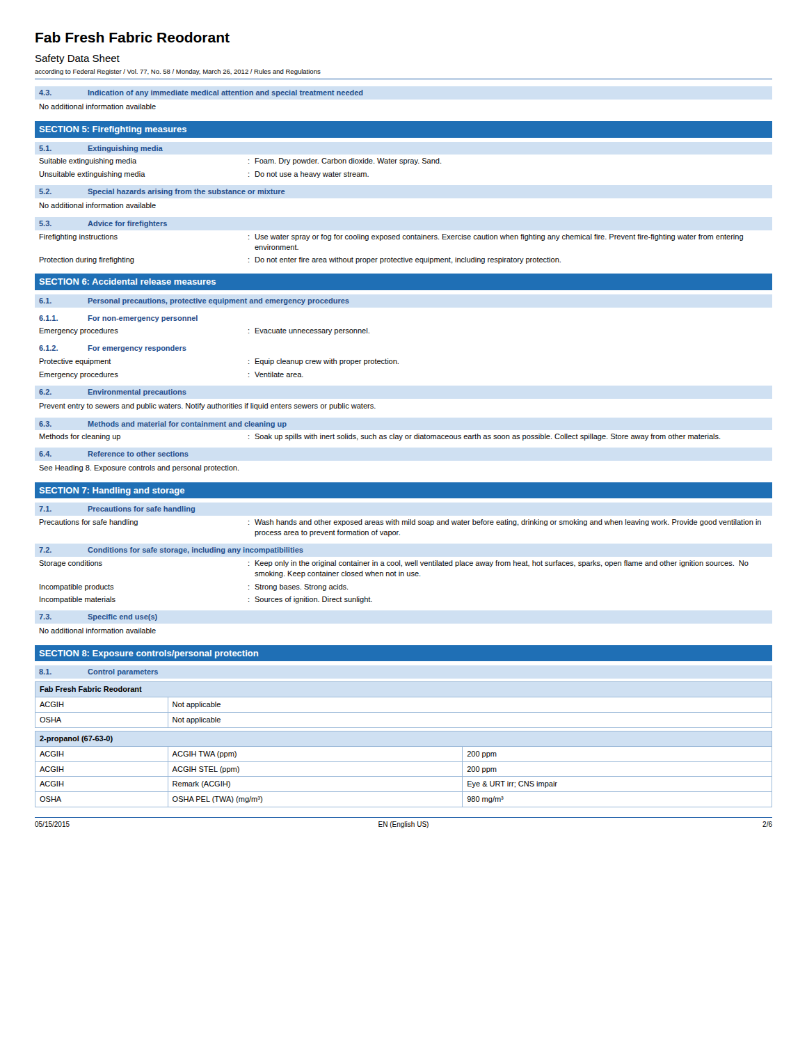Fab Fresh Fabric Reodorant
Safety Data Sheet
according to Federal Register / Vol. 77, No. 58 / Monday, March 26, 2012 / Rules and Regulations
4.3. Indication of any immediate medical attention and special treatment needed
No additional information available
SECTION 5: Firefighting measures
5.1. Extinguishing media
Suitable extinguishing media
:
Foam. Dry powder. Carbon dioxide. Water spray. Sand.
Unsuitable extinguishing media
:
Do not use a heavy water stream.
5.2. Special hazards arising from the substance or mixture
No additional information available
5.3. Advice for firefighters
Firefighting instructions
:
Use water spray or fog for cooling exposed containers. Exercise caution when fighting any chemical fire. Prevent fire-fighting water from entering environment.
Protection during firefighting
:
Do not enter fire area without proper protective equipment, including respiratory protection.
SECTION 6: Accidental release measures
6.1. Personal precautions, protective equipment and emergency procedures
6.1.1. For non-emergency personnel
Emergency procedures
:
Evacuate unnecessary personnel.
6.1.2. For emergency responders
Protective equipment
:
Equip cleanup crew with proper protection.
Emergency procedures
:
Ventilate area.
6.2. Environmental precautions
Prevent entry to sewers and public waters. Notify authorities if liquid enters sewers or public waters.
6.3. Methods and material for containment and cleaning up
Methods for cleaning up
:
Soak up spills with inert solids, such as clay or diatomaceous earth as soon as possible. Collect spillage. Store away from other materials.
6.4. Reference to other sections
See Heading 8. Exposure controls and personal protection.
SECTION 7: Handling and storage
7.1. Precautions for safe handling
Precautions for safe handling
:
Wash hands and other exposed areas with mild soap and water before eating, drinking or smoking and when leaving work. Provide good ventilation in process area to prevent formation of vapor.
7.2. Conditions for safe storage, including any incompatibilities
Storage conditions
:
Keep only in the original container in a cool, well ventilated place away from heat, hot surfaces, sparks, open flame and other ignition sources. No smoking. Keep container closed when not in use.
Incompatible products
:
Strong bases. Strong acids.
Incompatible materials
:
Sources of ignition. Direct sunlight.
7.3. Specific end use(s)
No additional information available
SECTION 8: Exposure controls/personal protection
8.1. Control parameters
| Fab Fresh Fabric Reodorant |
| ACGIH | Not applicable |
| OSHA | Not applicable |
| 2-propanol (67-63-0) |
| ACGIH | ACGIH TWA (ppm) | 200 ppm |
| ACGIH | ACGIH STEL (ppm) | 200 ppm |
| ACGIH | Remark (ACGIH) | Eye & URT irr; CNS impair |
| OSHA | OSHA PEL (TWA) (mg/m³) | 980 mg/m³ |
05/15/2015
EN (English US)
2/6